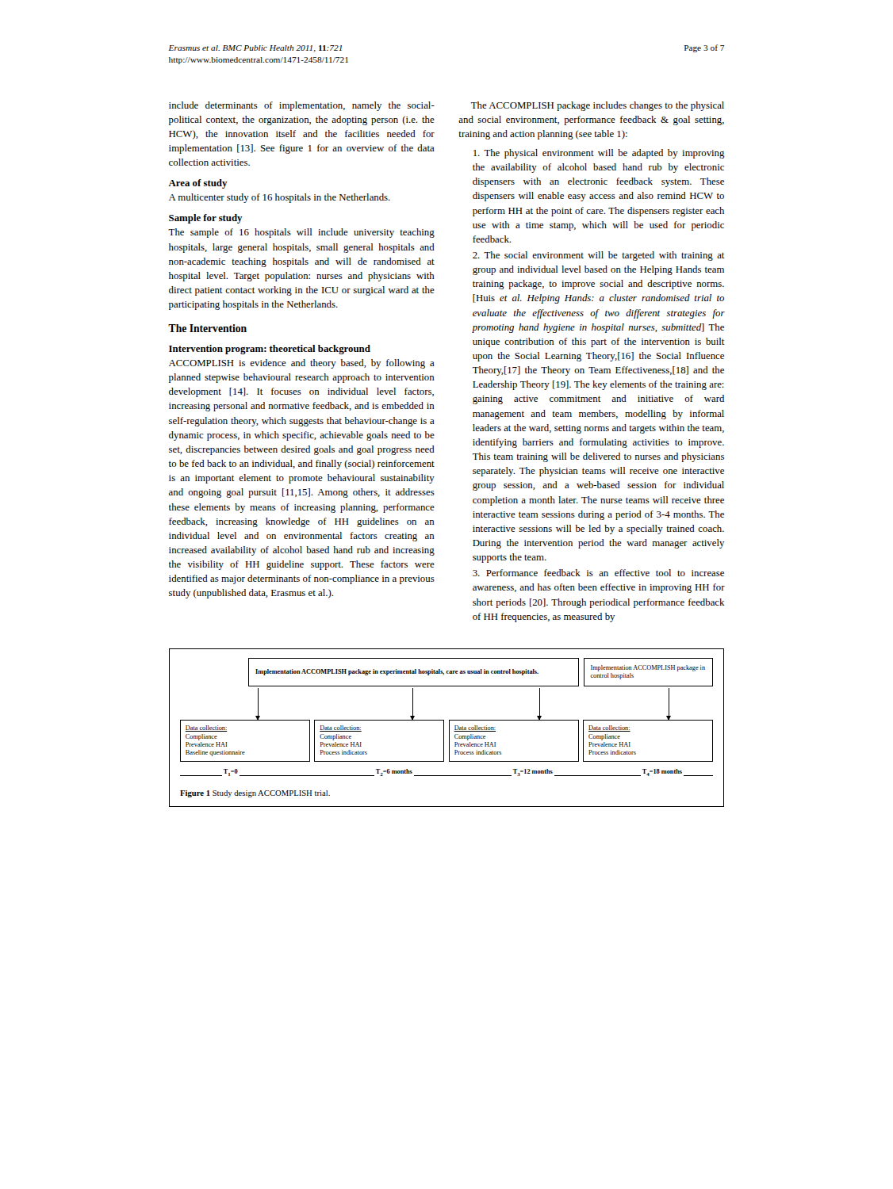Erasmus et al. BMC Public Health 2011, 11:721
http://www.biomedcentral.com/1471-2458/11/721
Page 3 of 7
include determinants of implementation, namely the social-political context, the organization, the adopting person (i.e. the HCW), the innovation itself and the facilities needed for implementation [13]. See figure 1 for an overview of the data collection activities.
Area of study
A multicenter study of 16 hospitals in the Netherlands.
Sample for study
The sample of 16 hospitals will include university teaching hospitals, large general hospitals, small general hospitals and non-academic teaching hospitals and will de randomised at hospital level. Target population: nurses and physicians with direct patient contact working in the ICU or surgical ward at the participating hospitals in the Netherlands.
The Intervention
Intervention program: theoretical background
ACCOMPLISH is evidence and theory based, by following a planned stepwise behavioural research approach to intervention development [14]. It focuses on individual level factors, increasing personal and normative feedback, and is embedded in self-regulation theory, which suggests that behaviour-change is a dynamic process, in which specific, achievable goals need to be set, discrepancies between desired goals and goal progress need to be fed back to an individual, and finally (social) reinforcement is an important element to promote behavioural sustainability and ongoing goal pursuit [11,15]. Among others, it addresses these elements by means of increasing planning, performance feedback, increasing knowledge of HH guidelines on an individual level and on environmental factors creating an increased availability of alcohol based hand rub and increasing the visibility of HH guideline support. These factors were identified as major determinants of non-compliance in a previous study (unpublished data, Erasmus et al.).
The ACCOMPLISH package includes changes to the physical and social environment, performance feedback & goal setting, training and action planning (see table 1):
1. The physical environment will be adapted by improving the availability of alcohol based hand rub by electronic dispensers with an electronic feedback system. These dispensers will enable easy access and also remind HCW to perform HH at the point of care. The dispensers register each use with a time stamp, which will be used for periodic feedback.
2. The social environment will be targeted with training at group and individual level based on the Helping Hands team training package, to improve social and descriptive norms. [Huis et al. Helping Hands: a cluster randomised trial to evaluate the effectiveness of two different strategies for promoting hand hygiene in hospital nurses, submitted] The unique contribution of this part of the intervention is built upon the Social Learning Theory,[16] the Social Influence Theory,[17] the Theory on Team Effectiveness,[18] and the Leadership Theory [19]. The key elements of the training are: gaining active commitment and initiative of ward management and team members, modelling by informal leaders at the ward, setting norms and targets within the team, identifying barriers and formulating activities to improve. This team training will be delivered to nurses and physicians separately. The physician teams will receive one interactive group session, and a web-based session for individual completion a month later. The nurse teams will receive three interactive team sessions during a period of 3-4 months. The interactive sessions will be led by a specially trained coach. During the intervention period the ward manager actively supports the team.
3. Performance feedback is an effective tool to increase awareness, and has often been effective in improving HH for short periods [20]. Through periodical performance feedback of HH frequencies, as measured by
Implementation ACCOMPLISH package in experimental hospitals, care as usual in control hospitals.
Implementation ACCOMPLISH package in control hospitals
Data collection:
Compliance
Prevalence HAI
Baseline questionnaire
Data collection:
Compliance
Prevalence HAI
Process indicators
Data collection:
Compliance
Prevalence HAI
Process indicators
Data collection:
Compliance
Prevalence HAI
Process indicators
T1=0
T2=6 months
T3=12 months
T4=18 months
Figure 1 Study design ACCOMPLISH trial.